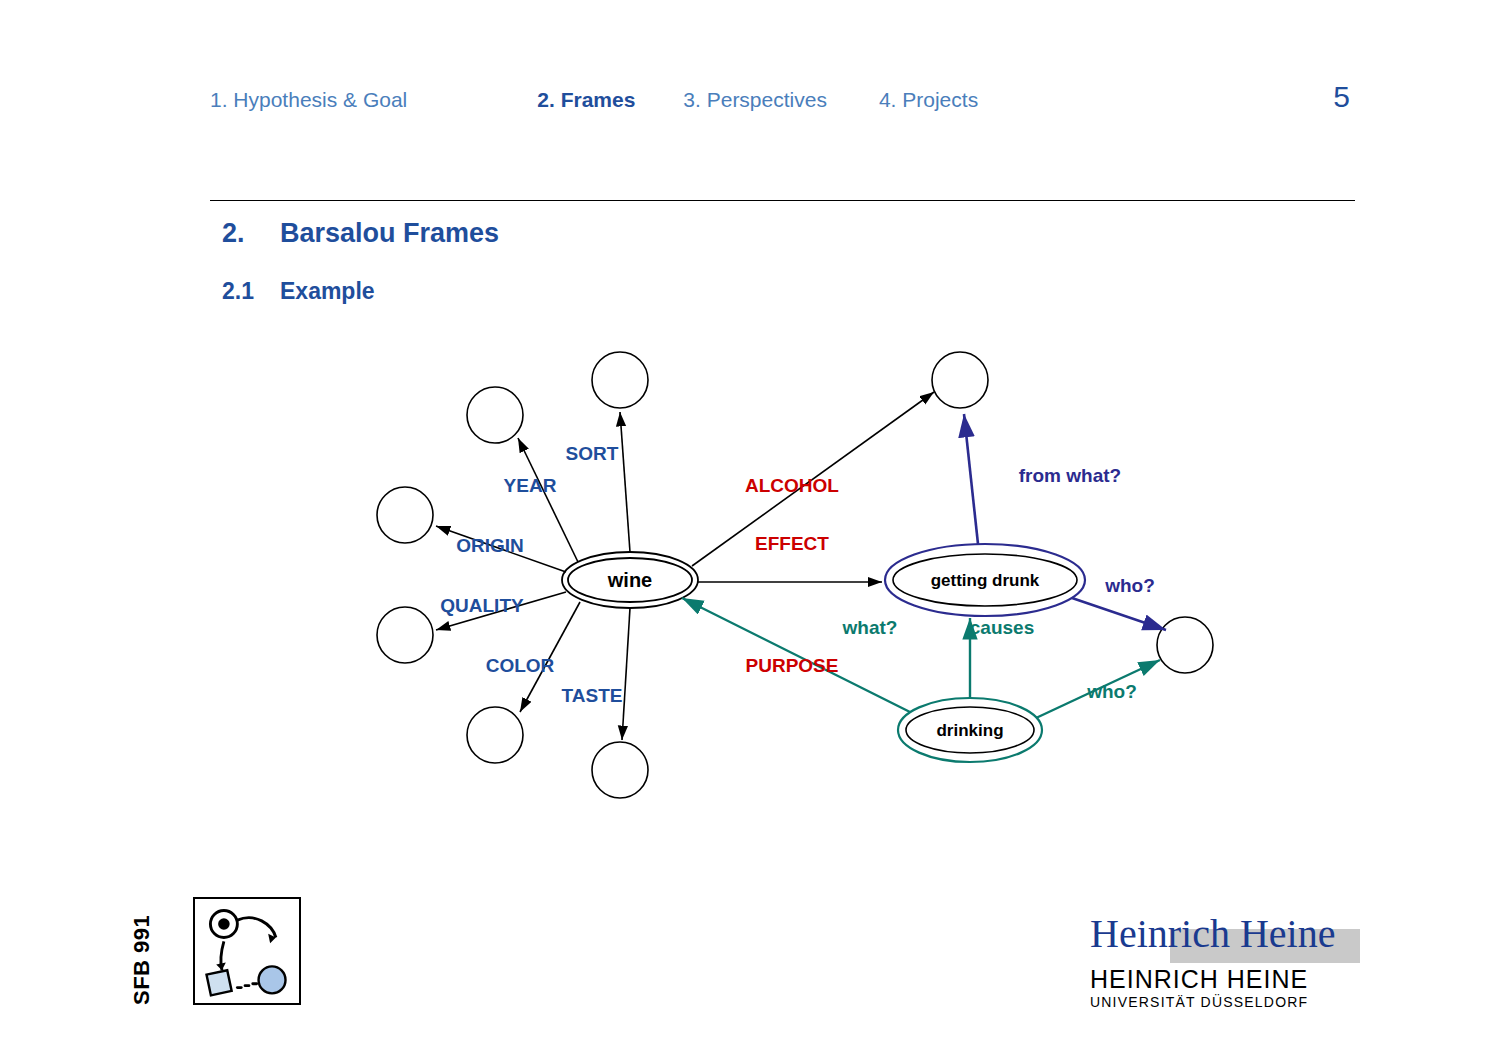1. Hypothesis & Goal 2. Frames 3. Perspectives 4. Projects
5
2. Barsalou Frames
2.1 Example
wine getting drunk drinking SORT YEAR ORIGIN QUALITY COLOR TASTE ALCOHOL EFFECT PURPOSE from what? who? what? causes who?
SFB 991
Heinrich Heine
HEINRICH HEINE
UNIVERSITÄT DÜSSELDORF